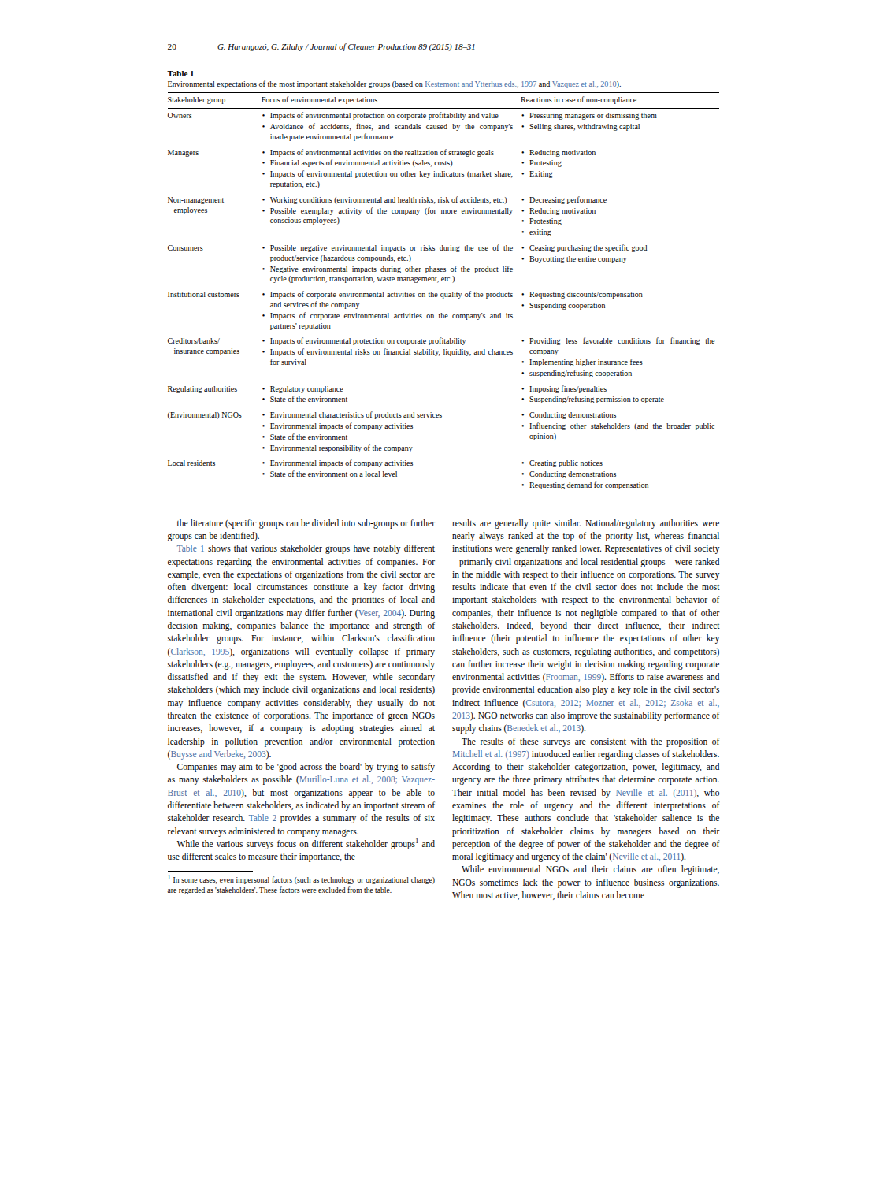20 G. Harangozó, G. Zilahy / Journal of Cleaner Production 89 (2015) 18–31
Table 1
Environmental expectations of the most important stakeholder groups (based on Kestemont and Ytterhus eds., 1997 and Vazquez et al., 2010).
| Stakeholder group | Focus of environmental expectations | Reactions in case of non-compliance |
| --- | --- | --- |
| Owners | Impacts of environmental protection on corporate profitability and value Avoidance of accidents, fines, and scandals caused by the company's inadequate environmental performance | Pressuring managers or dismissing them Selling shares, withdrawing capital |
| Managers | Impacts of environmental activities on the realization of strategic goals Financial aspects of environmental activities (sales, costs) Impacts of environmental protection on other key indicators (market share, reputation, etc.) | Reducing motivation Protesting Exiting |
| Non-management employees | Working conditions (environmental and health risks, risk of accidents, etc.) Possible exemplary activity of the company (for more environmentally conscious employees) | Decreasing performance Reducing motivation Protesting exiting |
| Consumers | Possible negative environmental impacts or risks during the use of the product/service (hazardous compounds, etc.) Negative environmental impacts during other phases of the product life cycle (production, transportation, waste management, etc.) | Ceasing purchasing the specific good Boycotting the entire company |
| Institutional customers | Impacts of corporate environmental activities on the quality of the products and services of the company Impacts of corporate environmental activities on the company's and its partners' reputation | Requesting discounts/compensation Suspending cooperation |
| Creditors/banks/ insurance companies | Impacts of environmental protection on corporate profitability Impacts of environmental risks on financial stability, liquidity, and chances for survival | Providing less favorable conditions for financing the company Implementing higher insurance fees suspending/refusing cooperation |
| Regulating authorities | Regulatory compliance State of the environment | Imposing fines/penalties Suspending/refusing permission to operate |
| (Environmental) NGOs | Environmental characteristics of products and services Environmental impacts of company activities State of the environment Environmental responsibility of the company | Conducting demonstrations Influencing other stakeholders (and the broader public opinion) |
| Local residents | Environmental impacts of company activities State of the environment on a local level | Creating public notices Conducting demonstrations Requesting demand for compensation |
the literature (specific groups can be divided into sub-groups or further groups can be identified).
Table 1 shows that various stakeholder groups have notably different expectations regarding the environmental activities of companies. For example, even the expectations of organizations from the civil sector are often divergent: local circumstances constitute a key factor driving differences in stakeholder expectations, and the priorities of local and international civil organizations may differ further (Veser, 2004). During decision making, companies balance the importance and strength of stakeholder groups. For instance, within Clarkson's classification (Clarkson, 1995), organizations will eventually collapse if primary stakeholders (e.g., managers, employees, and customers) are continuously dissatisfied and if they exit the system. However, while secondary stakeholders (which may include civil organizations and local residents) may influence company activities considerably, they usually do not threaten the existence of corporations. The importance of green NGOs increases, however, if a company is adopting strategies aimed at leadership in pollution prevention and/or environmental protection (Buysse and Verbeke, 2003).
Companies may aim to be 'good across the board' by trying to satisfy as many stakeholders as possible (Murillo-Luna et al., 2008; Vazquez-Brust et al., 2010), but most organizations appear to be able to differentiate between stakeholders, as indicated by an important stream of stakeholder research. Table 2 provides a summary of the results of six relevant surveys administered to company managers.
While the various surveys focus on different stakeholder groups1 and use different scales to measure their importance, the
1 In some cases, even impersonal factors (such as technology or organizational change) are regarded as 'stakeholders'. These factors were excluded from the table.
results are generally quite similar. National/regulatory authorities were nearly always ranked at the top of the priority list, whereas financial institutions were generally ranked lower. Representatives of civil society – primarily civil organizations and local residential groups – were ranked in the middle with respect to their influence on corporations. The survey results indicate that even if the civil sector does not include the most important stakeholders with respect to the environmental behavior of companies, their influence is not negligible compared to that of other stakeholders. Indeed, beyond their direct influence, their indirect influence (their potential to influence the expectations of other key stakeholders, such as customers, regulating authorities, and competitors) can further increase their weight in decision making regarding corporate environmental activities (Frooman, 1999). Efforts to raise awareness and provide environmental education also play a key role in the civil sector's indirect influence (Csutora, 2012; Mozner et al., 2012; Zsoka et al., 2013). NGO networks can also improve the sustainability performance of supply chains (Benedek et al., 2013).
The results of these surveys are consistent with the proposition of Mitchell et al. (1997) introduced earlier regarding classes of stakeholders. According to their stakeholder categorization, power, legitimacy, and urgency are the three primary attributes that determine corporate action. Their initial model has been revised by Neville et al. (2011), who examines the role of urgency and the different interpretations of legitimacy. These authors conclude that 'stakeholder salience is the prioritization of stakeholder claims by managers based on their perception of the degree of power of the stakeholder and the degree of moral legitimacy and urgency of the claim' (Neville et al., 2011).
While environmental NGOs and their claims are often legitimate, NGOs sometimes lack the power to influence business organizations. When most active, however, their claims can become